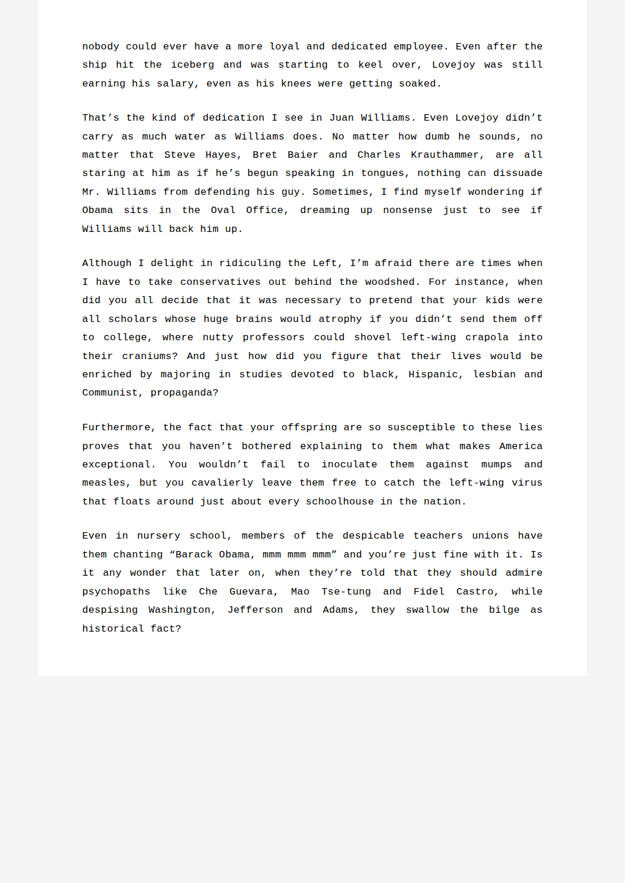nobody could ever have a more loyal and dedicated employee. Even after the ship hit the iceberg and was starting to keel over, Lovejoy was still earning his salary, even as his knees were getting soaked.
That’s the kind of dedication I see in Juan Williams. Even Lovejoy didn’t carry as much water as Williams does. No matter how dumb he sounds, no matter that Steve Hayes, Bret Baier and Charles Krauthammer, are all staring at him as if he’s begun speaking in tongues, nothing can dissuade Mr. Williams from defending his guy. Sometimes, I find myself wondering if Obama sits in the Oval Office, dreaming up nonsense just to see if Williams will back him up.
Although I delight in ridiculing the Left, I’m afraid there are times when I have to take conservatives out behind the woodshed. For instance, when did you all decide that it was necessary to pretend that your kids were all scholars whose huge brains would atrophy if you didn’t send them off to college, where nutty professors could shovel left-wing crapola into their craniums? And just how did you figure that their lives would be enriched by majoring in studies devoted to black, Hispanic, lesbian and Communist, propaganda?
Furthermore, the fact that your offspring are so susceptible to these lies proves that you haven’t bothered explaining to them what makes America exceptional. You wouldn’t fail to inoculate them against mumps and measles, but you cavalierly leave them free to catch the left-wing virus that floats around just about every schoolhouse in the nation.
Even in nursery school, members of the despicable teachers unions have them chanting “Barack Obama, mmm mmm mmm” and you’re just fine with it. Is it any wonder that later on, when they’re told that they should admire psychopaths like Che Guevara, Mao Tse-tung and Fidel Castro, while despising Washington, Jefferson and Adams, they swallow the bilge as historical fact?